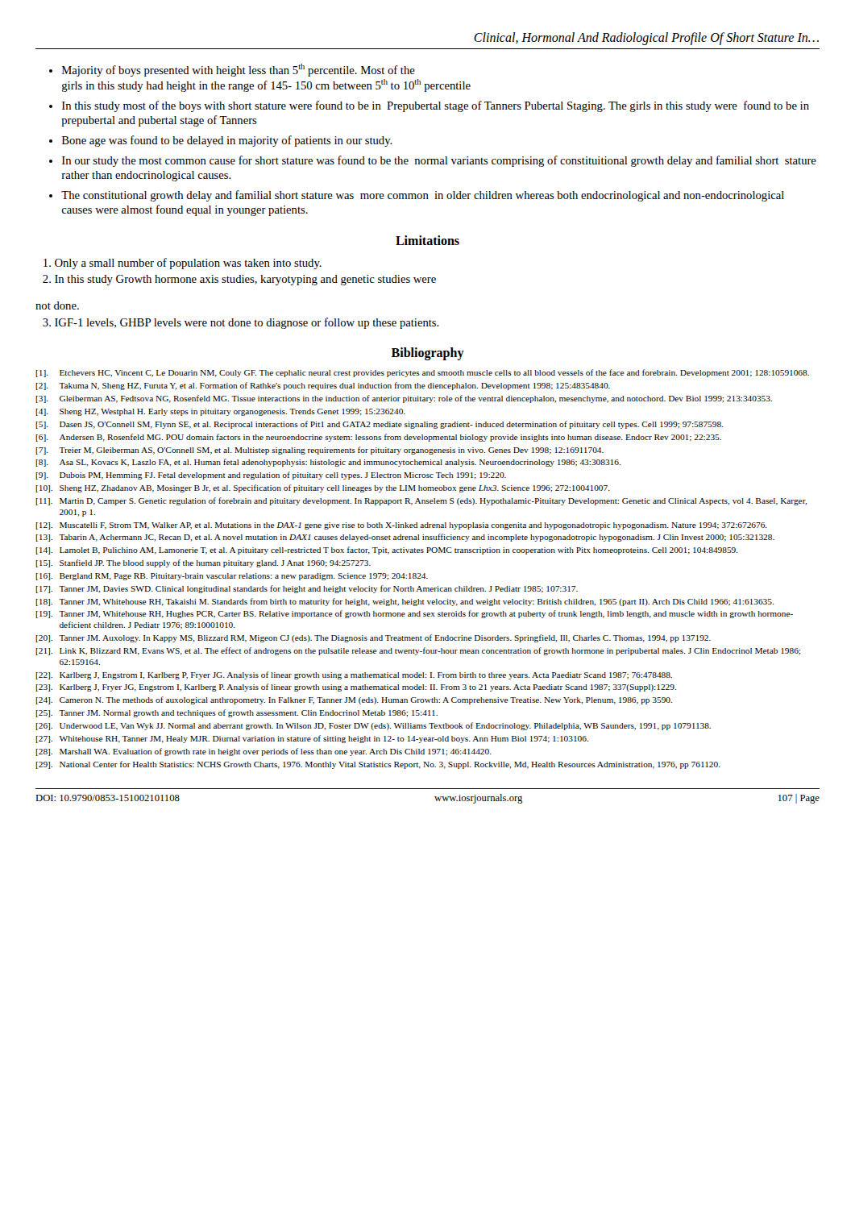Clinical, Hormonal And Radiological Profile Of Short Stature In…
Majority of boys presented with height less than 5th percentile. Most of the
girls in this study had height in the range of 145- 150 cm between 5th to 10th percentile
In this study most of the boys with short stature were found to be in Prepubertal stage of Tanners Pubertal Staging. The girls in this study were found to be in prepubertal and pubertal stage of Tanners
Bone age was found to be delayed in majority of patients in our study.
In our study the most common cause for short stature was found to be the normal variants comprising of constituitional growth delay and familial short stature rather than endocrinological causes.
The constitutional growth delay and familial short stature was more common in older children whereas both endocrinological and non-endocrinological causes were almost found equal in younger patients.
Limitations
Only a small number of population was taken into study.
In this study Growth hormone axis studies, karyotyping and genetic studies were
not done.
IGF-1 levels, GHBP levels were not done to diagnose or follow up these patients.
Bibliography
| [1]. | Etchevers HC, Vincent C, Le Douarin NM, Couly GF. The cephalic neural crest provides pericytes and smooth muscle cells to all blood vessels of the face and forebrain. Development 2001; 128:10591068. |
| [2]. | Takuma N, Sheng HZ, Furuta Y, et al. Formation of Rathke's pouch requires dual induction from the diencephalon. Development 1998; 125:48354840. |
| [3]. | Gleiberman AS, Fedtsova NG, Rosenfeld MG. Tissue interactions in the induction of anterior pituitary: role of the ventral diencephalon, mesenchyme, and notochord. Dev Biol 1999; 213:340353. |
| [4]. | Sheng HZ, Westphal H. Early steps in pituitary organogenesis. Trends Genet 1999; 15:236240. |
| [5]. | Dasen JS, O'Connell SM, Flynn SE, et al. Reciprocal interactions of Pit1 and GATA2 mediate signaling gradient- induced determination of pituitary cell types. Cell 1999; 97:587598. |
| [6]. | Andersen B, Rosenfeld MG. POU domain factors in the neuroendocrine system: lessons from developmental biology provide insights into human disease. Endocr Rev 2001; 22:235. |
| [7]. | Treier M, Gleiberman AS, O'Connell SM, et al. Multistep signaling requirements for pituitary organogenesis in vivo. Genes Dev 1998; 12:16911704. |
| [8]. | Asa SL, Kovacs K, Laszlo FA, et al. Human fetal adenohypophysis: histologic and immunocytochemical analysis. Neuroendocrinology 1986; 43:308316. |
| [9]. | Dubois PM, Hemming FJ. Fetal development and regulation of pituitary cell types. J Electron Microsc Tech 1991; 19:220. |
| [10]. | Sheng HZ, Zhadanov AB, Mosinger B Jr, et al. Specification of pituitary cell lineages by the LIM homeobox gene Lhx3 . Science 1996; 272:10041007. |
| [11]. | Martin D, Camper S. Genetic regulation of forebrain and pituitary development. In Rappaport R, Anselem S (eds). Hypothalamic-Pituitary Development: Genetic and Clinical Aspects, vol 4. Basel, Karger, 2001, p 1. |
| [12]. | Muscatelli F, Strom TM, Walker AP, et al. Mutations in the DAX-1 gene give rise to both X-linked adrenal hypoplasia congenita and hypogonadotropic hypogonadism. Nature 1994; 372:672676. |
| [13]. | Tabarin A, Achermann JC, Recan D, et al. A novel mutation in DAX1 causes delayed-onset adrenal insufficiency and incomplete hypogonadotropic hypogonadism. J Clin Invest 2000; 105:321328. |
| [14]. | Lamolet B, Pulichino AM, Lamonerie T, et al. A pituitary cell-restricted T box factor, Tpit, activates POMC transcription in cooperation with Pitx homeoproteins. Cell 2001; 104:849859. |
| [15]. | Stanfield JP. The blood supply of the human pituitary gland. J Anat 1960; 94:257273. |
| [16]. | Bergland RM, Page RB. Pituitary-brain vascular relations: a new paradigm. Science 1979; 204:1824. |
| [17]. | Tanner JM, Davies SWD. Clinical longitudinal standards for height and height velocity for North American children. J Pediatr 1985; 107:317. |
| [18]. | Tanner JM, Whitehouse RH, Takaishi M. Standards from birth to maturity for height, weight, height velocity, and weight velocity: British children, 1965 (part II). Arch Dis Child 1966; 41:613635. |
| [19]. | Tanner JM, Whitehouse RH, Hughes PCR, Carter BS. Relative importance of growth hormone and sex steroids for growth at puberty of trunk length, limb length, and muscle width in growth hormone-deficient children. J Pediatr 1976; 89:10001010. |
| [20]. | Tanner JM. Auxology. In Kappy MS, Blizzard RM, Migeon CJ (eds). The Diagnosis and Treatment of Endocrine Disorders. Springfield, Ill, Charles C. Thomas, 1994, pp 137192. |
| [21]. | Link K, Blizzard RM, Evans WS, et al. The effect of androgens on the pulsatile release and twenty-four-hour mean concentration of growth hormone in peripubertal males. J Clin Endocrinol Metab 1986; 62:159164. |
| [22]. | Karlberg J, Engstrom I, Karlberg P, Fryer JG. Analysis of linear growth using a mathematical model: I. From birth to three years. Acta Paediatr Scand 1987; 76:478488. |
| [23]. | Karlberg J, Fryer JG, Engstrom I, Karlberg P. Analysis of linear growth using a mathematical model: II. From 3 to 21 years. Acta Paediatr Scand 1987; 337(Suppl):1229. |
| [24]. | Cameron N. The methods of auxological anthropometry. In Falkner F, Tanner JM (eds). Human Growth: A Comprehensive Treatise. New York, Plenum, 1986, pp 3590. |
| [25]. | Tanner JM. Normal growth and techniques of growth assessment. Clin Endocrinol Metab 1986; 15:411. |
| [26]. | Underwood LE, Van Wyk JJ. Normal and aberrant growth. In Wilson JD, Foster DW (eds). Williams Textbook of Endocrinology. Philadelphia, WB Saunders, 1991, pp 10791138. |
| [27]. | Whitehouse RH, Tanner JM, Healy MJR. Diurnal variation in stature of sitting height in 12- to 14-year-old boys. Ann Hum Biol 1974; 1:103106. |
| [28]. | Marshall WA. Evaluation of growth rate in height over periods of less than one year. Arch Dis Child 1971; 46:414420. |
| [29]. | National Center for Health Statistics: NCHS Growth Charts, 1976. Monthly Vital Statistics Report, No. 3, Suppl. Rockville, Md, Health Resources Administration, 1976, pp 761120. |
DOI: 10.9790/0853-151002101108 www.iosrjournals.org 107 | Page